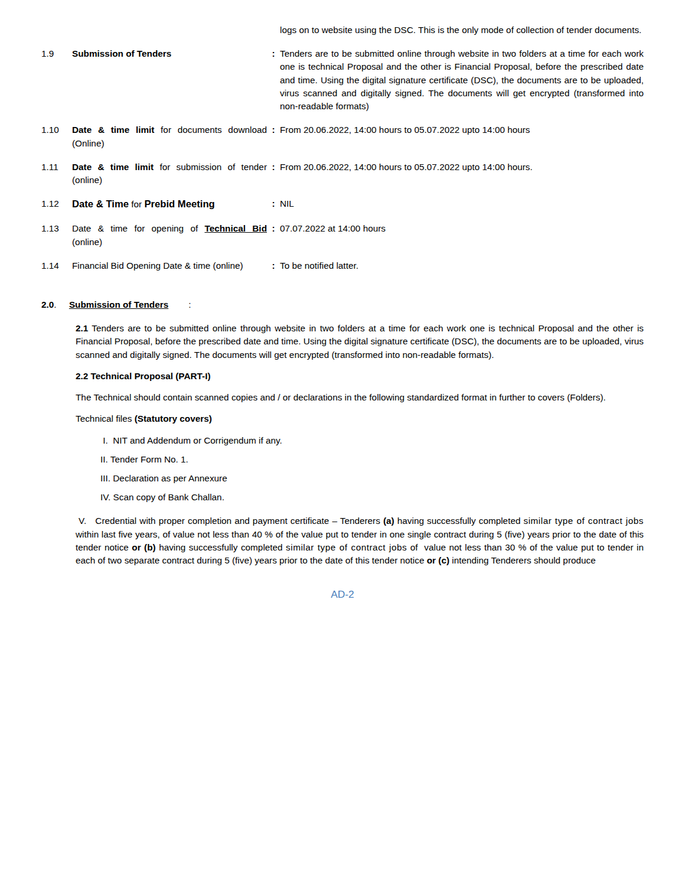| | | | logs on to website using the DSC. This is the only mode of collection of tender documents. |
| 1.9 | Submission of Tenders | : | Tenders are to be submitted online through website in two folders at a time for each work one is technical Proposal and the other is Financial Proposal, before the prescribed date and time. Using the digital signature certificate (DSC), the documents are to be uploaded, virus scanned and digitally signed. The documents will get encrypted (transformed into non-readable formats) |
| 1.10 | Date & time limit for documents download (Online) | : | From 20.06.2022, 14:00 hours to 05.07.2022 upto 14:00 hours |
| 1.11 | Date & time limit for submission of tender (online) | : | From 20.06.2022, 14:00 hours to 05.07.2022 upto 14:00 hours. |
| 1.12 | Date & Time for Prebid Meeting | : | NIL |
| 1.13 | Date & time for opening of Technical Bid (online) | : | 07.07.2022 at 14:00 hours |
| 1.14 | Financial Bid Opening Date & time (online) | : | To be notified latter. |
2.0. Submission of Tenders :
2.1 Tenders are to be submitted online through website in two folders at a time for each work one is technical Proposal and the other is Financial Proposal, before the prescribed date and time. Using the digital signature certificate (DSC), the documents are to be uploaded, virus scanned and digitally signed. The documents will get encrypted (transformed into non-readable formats).
2.2 Technical Proposal (PART-I)
The Technical should contain scanned copies and / or declarations in the following standardized format in further to covers (Folders).
Technical files (Statutory covers)
I. NIT and Addendum or Corrigendum if any.
II. Tender Form No. 1.
III. Declaration as per Annexure
IV. Scan copy of Bank Challan.
V. Credential with proper completion and payment certificate – Tenderers (a) having successfully completed similar type of contract jobs within last five years, of value not less than 40 % of the value put to tender in one single contract during 5 (five) years prior to the date of this tender notice or (b) having successfully completed similar type of contract jobs of value not less than 30 % of the value put to tender in each of two separate contract during 5 (five) years prior to the date of this tender notice or (c) intending Tenderers should produce
AD-2